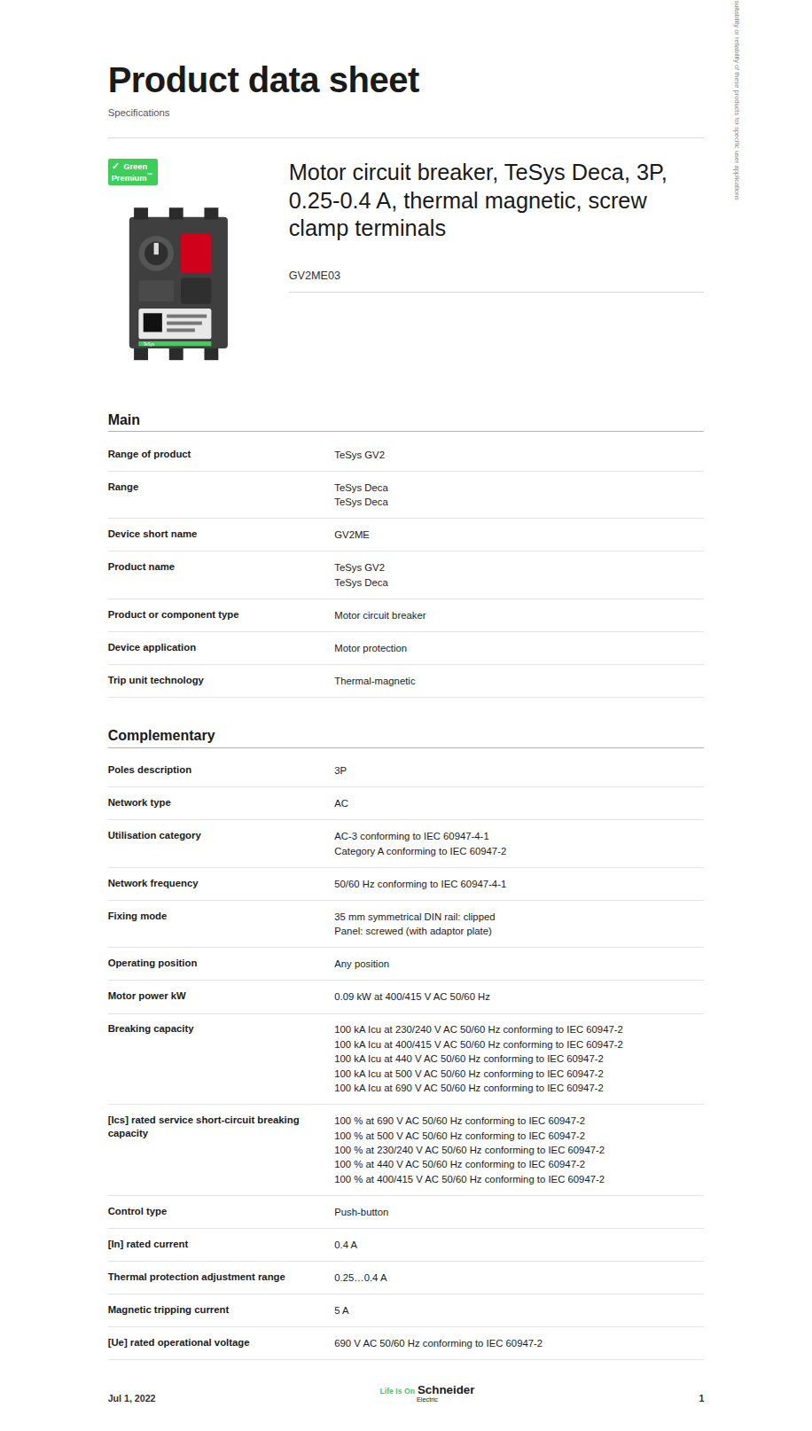Product data sheet
Specifications
✓ Green
Premium™
TeSys
Motor circuit breaker, TeSys Deca, 3P, 0.25-0.4 A, thermal magnetic, screw clamp terminals
GV2ME03
Main
| Range of product | TeSys GV2 |
| Range | TeSys Deca TeSys Deca |
| Device short name | GV2ME |
| Product name | TeSys GV2 TeSys Deca |
| Product or component type | Motor circuit breaker |
| Device application | Motor protection |
| Trip unit technology | Thermal-magnetic |
Complementary
| Poles description | 3P |
| Network type | AC |
| Utilisation category | AC-3 conforming to IEC 60947-4-1 Category A conforming to IEC 60947-2 |
| Network frequency | 50/60 Hz conforming to IEC 60947-4-1 |
| Fixing mode | 35 mm symmetrical DIN rail: clipped Panel: screwed (with adaptor plate) |
| Operating position | Any position |
| Motor power kW | 0.09 kW at 400/415 V AC 50/60 Hz |
| Breaking capacity | 100 kA Icu at 230/240 V AC 50/60 Hz conforming to IEC 60947-2 100 kA Icu at 400/415 V AC 50/60 Hz conforming to IEC 60947-2 100 kA Icu at 440 V AC 50/60 Hz conforming to IEC 60947-2 100 kA Icu at 500 V AC 50/60 Hz conforming to IEC 60947-2 100 kA Icu at 690 V AC 50/60 Hz conforming to IEC 60947-2 |
| [Ics] rated service short-circuit breaking capacity | 100 % at 690 V AC 50/60 Hz conforming to IEC 60947-2 100 % at 500 V AC 50/60 Hz conforming to IEC 60947-2 100 % at 230/240 V AC 50/60 Hz conforming to IEC 60947-2 100 % at 440 V AC 50/60 Hz conforming to IEC 60947-2 100 % at 400/415 V AC 50/60 Hz conforming to IEC 60947-2 |
| Control type | Push-button |
| [In] rated current | 0.4 A |
| Thermal protection adjustment range | 0.25…0.4 A |
| Magnetic tripping current | 5 A |
| [Ue] rated operational voltage | 690 V AC 50/60 Hz conforming to IEC 60947-2 |
Disclaimer: This documentation is not intended as a substitute for and is not to be used for determining suitability or reliability of these products for specific user applications
Jul 1, 2022
Life Is On SchneiderElectric
1